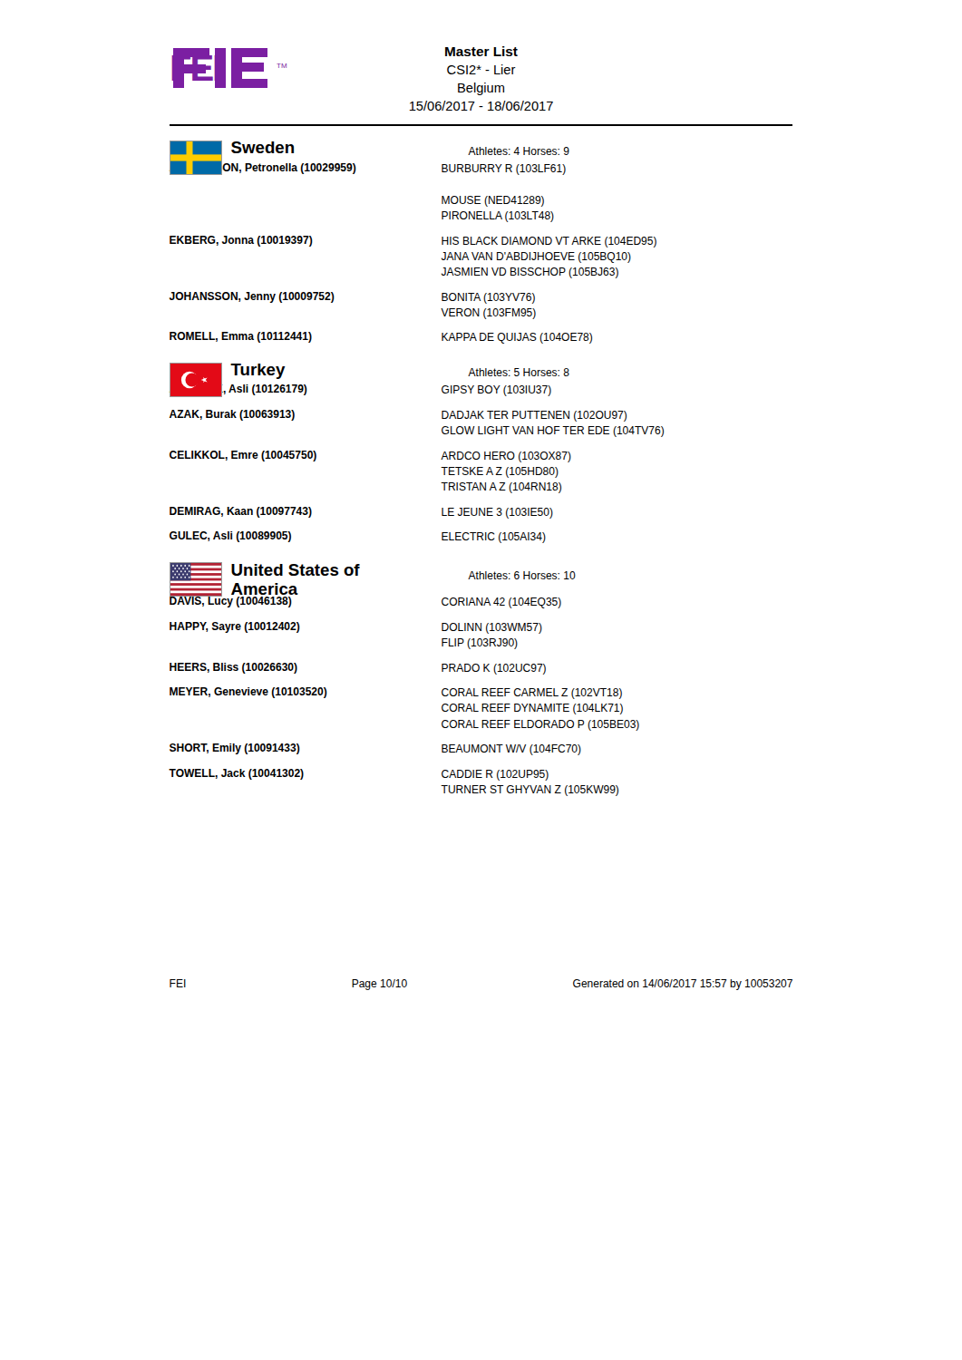FEI TM
Master List
CSI2* - Lier
Belgium
15/06/2017 - 18/06/2017
Sweden
Athletes: 4 Horses: 9
| ANDERSSON, Petronella (10029959) | BURBURRY R (103LF61) MOUSE (NED41289) PIRONELLA (103LT48) |
| EKBERG, Jonna (10019397) | HIS BLACK DIAMOND VT ARKE (104ED95) JANA VAN D'ABDIJHOEVE (105BQ10) JASMIEN VD BISSCHOP (105BJ63) |
| JOHANSSON, Jenny (10009752) | BONITA (103YV76) VERON (103FM95) |
| ROMELL, Emma (10112441) | KAPPA DE QUIJAS (104OE78) |
Turkey
Athletes: 5 Horses: 8
| AKOZBEK, Asli (10126179) | GIPSY BOY (103IU37) |
| AZAK, Burak (10063913) | DADJAK TER PUTTENEN (102OU97) GLOW LIGHT VAN HOF TER EDE (104TV76) |
| CELIKKOL, Emre (10045750) | ARDCO HERO (103OX87) TETSKE A Z (105HD80) TRISTAN A Z (104RN18) |
| DEMIRAG, Kaan (10097743) | LE JEUNE 3 (103IE50) |
| GULEC, Asli (10089905) | ELECTRIC (105AI34) |
United States of
America
Athletes: 6 Horses: 10
| DAVIS, Lucy (10046138) | CORIANA 42 (104EQ35) |
| HAPPY, Sayre (10012402) | DOLINN (103WM57) FLIP (103RJ90) |
| HEERS, Bliss (10026630) | PRADO K (102UC97) |
| MEYER, Genevieve (10103520) | CORAL REEF CARMEL Z (102VT18) CORAL REEF DYNAMITE (104LK71) CORAL REEF ELDORADO P (105BE03) |
| SHORT, Emily (10091433) | BEAUMONT W/V (104FC70) |
| TOWELL, Jack (10041302) | CADDIE R (102UP95) TURNER ST GHYVAN Z (105KW99) |
FEI
Page 10/10
Generated on 14/06/2017 15:57 by 10053207